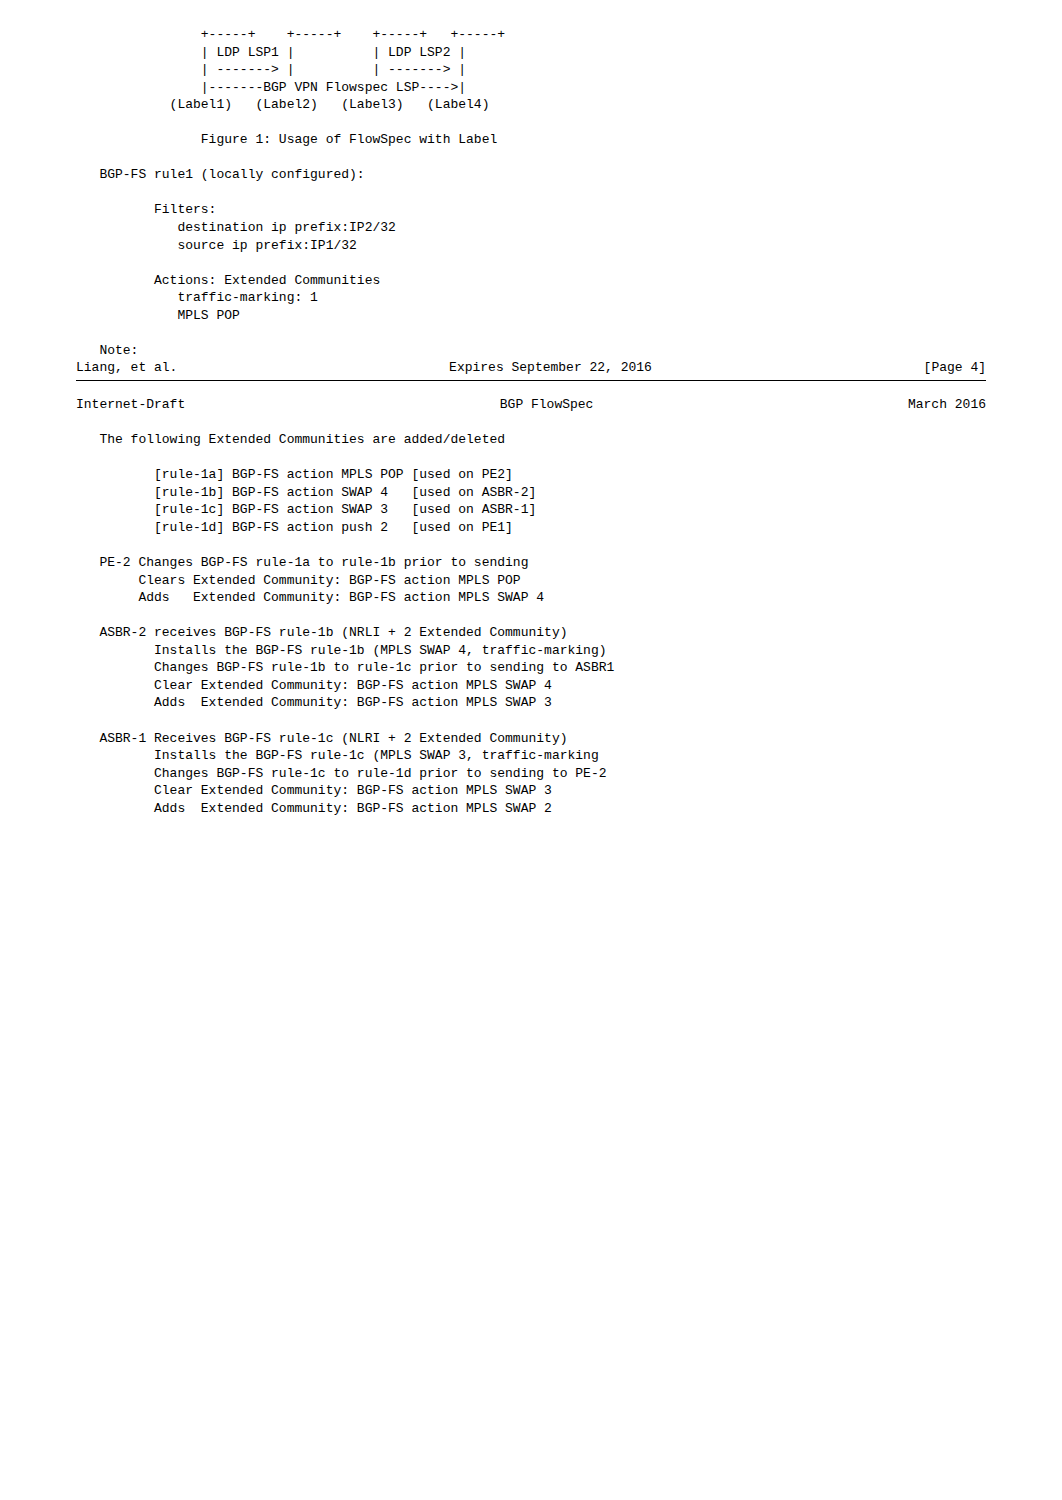+-----+    +-----+    +-----+   +-----+
                | LDP LSP1 |          | LDP LSP2 |
                | -------> |          | -------> |
                |-------BGP VPN Flowspec LSP---->|
            (Label1)   (Label2)   (Label3)   (Label4)

                Figure 1: Usage of FlowSpec with Label

   BGP-FS rule1 (locally configured):

          Filters:
             destination ip prefix:IP2/32
             source ip prefix:IP1/32

          Actions: Extended Communities
             traffic-marking: 1
             MPLS POP

   Note:
Liang, et al. Expires September 22, 2016 [Page 4]
Internet-Draft BGP FlowSpec March 2016
   The following Extended Communities are added/deleted

          [rule-1a] BGP-FS action MPLS POP [used on PE2]
          [rule-1b] BGP-FS action SWAP 4   [used on ASBR-2]
          [rule-1c] BGP-FS action SWAP 3   [used on ASBR-1]
          [rule-1d] BGP-FS action push 2   [used on PE1]

   PE-2 Changes BGP-FS rule-1a to rule-1b prior to sending
        Clears Extended Community: BGP-FS action MPLS POP
        Adds   Extended Community: BGP-FS action MPLS SWAP 4

   ASBR-2 receives BGP-FS rule-1b (NRLI + 2 Extended Community)
          Installs the BGP-FS rule-1b (MPLS SWAP 4, traffic-marking)
          Changes BGP-FS rule-1b to rule-1c prior to sending to ASBR1
          Clear Extended Community: BGP-FS action MPLS SWAP 4
          Adds  Extended Community: BGP-FS action MPLS SWAP 3

   ASBR-1 Receives BGP-FS rule-1c (NLRI + 2 Extended Community)
          Installs the BGP-FS rule-1c (MPLS SWAP 3, traffic-marking
          Changes BGP-FS rule-1c to rule-1d prior to sending to PE-2
          Clear Extended Community: BGP-FS action MPLS SWAP 3
          Adds  Extended Community: BGP-FS action MPLS SWAP 2